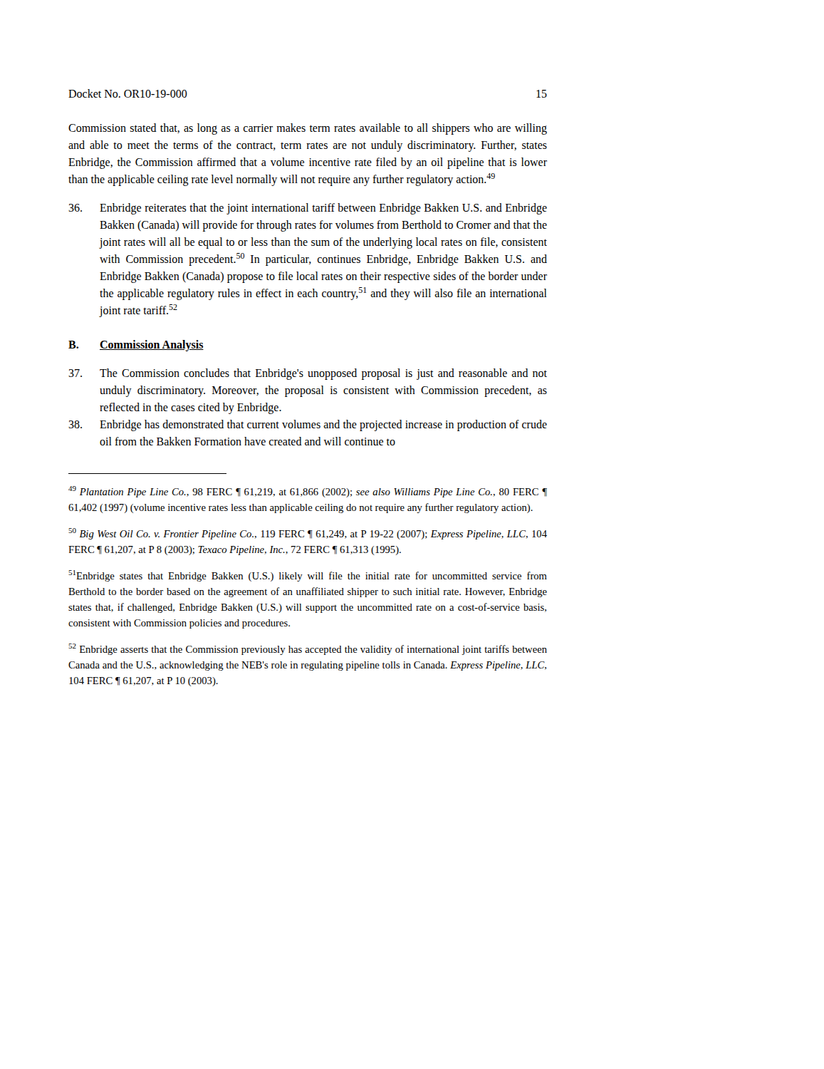​
Docket No. OR10-19-000 15
Commission stated that, as long as a carrier makes term rates available to all shippers who are willing and able to meet the terms of the contract, term rates are not unduly discriminatory. Further, states Enbridge, the Commission affirmed that a volume incentive rate filed by an oil pipeline that is lower than the applicable ceiling rate level normally will not require any further regulatory action.49
36.
Enbridge reiterates that the joint international tariff between Enbridge Bakken U.S. and Enbridge Bakken (Canada) will provide for through rates for volumes from Berthold to Cromer and that the joint rates will all be equal to or less than the sum of the underlying local rates on file, consistent with Commission precedent.50 In particular, continues Enbridge, Enbridge Bakken U.S. and Enbridge Bakken (Canada) propose to file local rates on their respective sides of the border under the applicable regulatory rules in effect in each country,51 and they will also file an international joint rate tariff.52
B. Commission Analysis
37.
The Commission concludes that Enbridge's unopposed proposal is just and reasonable and not unduly discriminatory. Moreover, the proposal is consistent with Commission precedent, as reflected in the cases cited by Enbridge.
38.
Enbridge has demonstrated that current volumes and the projected increase in production of crude oil from the Bakken Formation have created and will continue to
49 Plantation Pipe Line Co., 98 FERC ¶ 61,219, at 61,866 (2002); see also Williams Pipe Line Co., 80 FERC ¶ 61,402 (1997) (volume incentive rates less than applicable ceiling do not require any further regulatory action).
50 Big West Oil Co. v. Frontier Pipeline Co., 119 FERC ¶ 61,249, at P 19-22 (2007); Express Pipeline, LLC, 104 FERC ¶ 61,207, at P 8 (2003); Texaco Pipeline, Inc., 72 FERC ¶ 61,313 (1995).
51 Enbridge states that Enbridge Bakken (U.S.) likely will file the initial rate for uncommitted service from Berthold to the border based on the agreement of an unaffiliated shipper to such initial rate. However, Enbridge states that, if challenged, Enbridge Bakken (U.S.) will support the uncommitted rate on a cost-of-service basis, consistent with Commission policies and procedures.
52 Enbridge asserts that the Commission previously has accepted the validity of international joint tariffs between Canada and the U.S., acknowledging the NEB's role in regulating pipeline tolls in Canada. Express Pipeline, LLC, 104 FERC ¶ 61,207, at P 10 (2003).